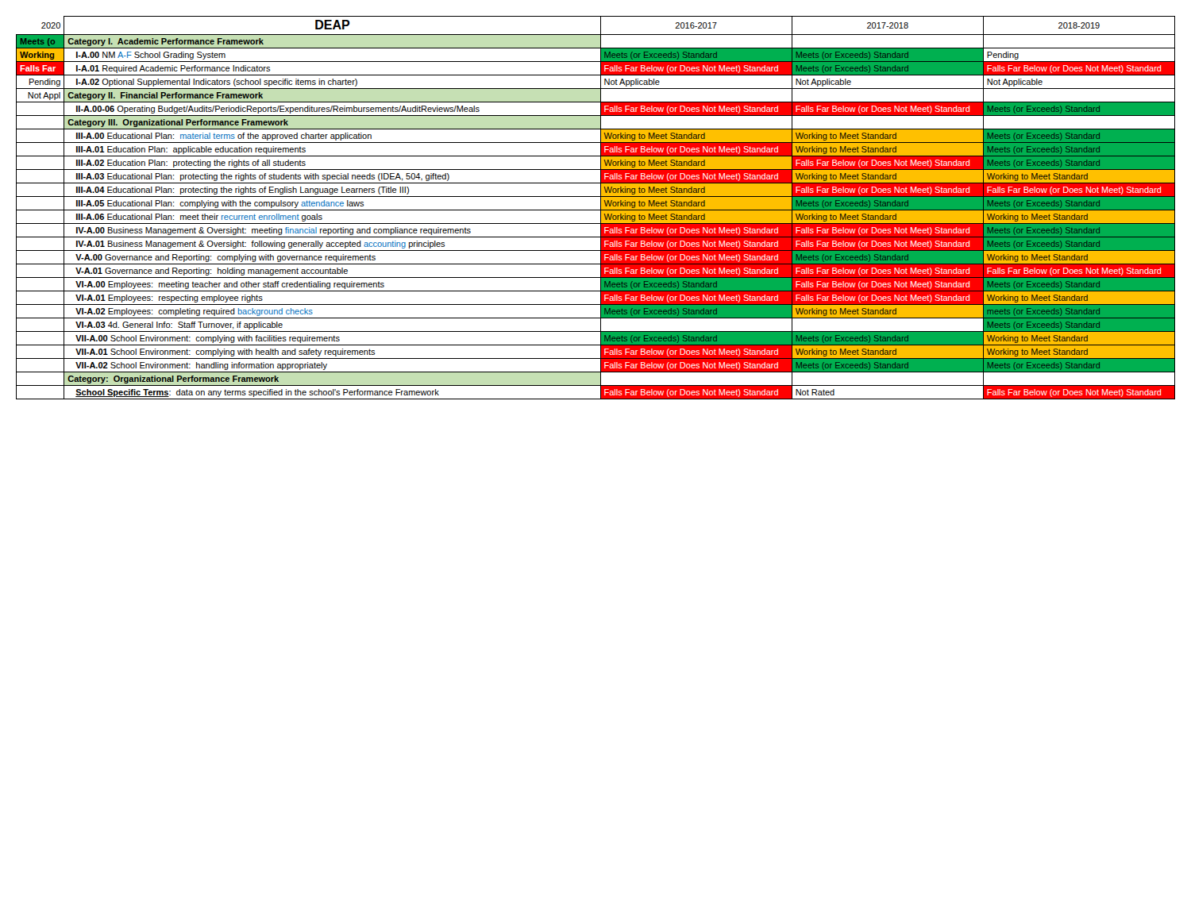| 2020 | DEAP | 2016-2017 | 2017-2018 | 2018-2019 |
| Meets (o | Category I. Academic Performance Framework | | | |
| Working | I-A.00 NM A-F School Grading System | Meets (or Exceeds) Standard | Meets (or Exceeds) Standard | Pending |
| Falls Far | I-A.01 Required Academic Performance Indicators | Falls Far Below (or Does Not Meet) Standard | Meets (or Exceeds) Standard | Falls Far Below (or Does Not Meet) Standard |
| Pending | I-A.02 Optional Supplemental Indicators (school specific items in charter) | Not Applicable | Not Applicable | Not Applicable |
| Not Appl | Category II. Financial Performance Framework | | | |
| | II-A.00-06 Operating Budget/Audits/PeriodicReports/Expenditures/Reimbursements/AuditReviews/Meals | Falls Far Below (or Does Not Meet) Standard | Falls Far Below (or Does Not Meet) Standard | Meets (or Exceeds) Standard |
| | Category III. Organizational Performance Framework | | | |
| | III-A.00 Educational Plan: material terms of the approved charter application | Working to Meet Standard | Working to Meet Standard | Meets (or Exceeds) Standard |
| | III-A.01 Education Plan: applicable education requirements | Falls Far Below (or Does Not Meet) Standard | Working to Meet Standard | Meets (or Exceeds) Standard |
| | III-A.02 Education Plan: protecting the rights of all students | Working to Meet Standard | Falls Far Below (or Does Not Meet) Standard | Meets (or Exceeds) Standard |
| | III-A.03 Educational Plan: protecting the rights of students with special needs (IDEA, 504, gifted) | Falls Far Below (or Does Not Meet) Standard | Working to Meet Standard | Working to Meet Standard |
| | III-A.04 Educational Plan: protecting the rights of English Language Learners (Title III) | Working to Meet Standard | Falls Far Below (or Does Not Meet) Standard | Falls Far Below (or Does Not Meet) Standard |
| | III-A.05 Educational Plan: complying with the compulsory attendance laws | Working to Meet Standard | Meets (or Exceeds) Standard | Meets (or Exceeds) Standard |
| | III-A.06 Educational Plan: meet their recurrent enrollment goals | Working to Meet Standard | Working to Meet Standard | Working to Meet Standard |
| | IV-A.00 Business Management & Oversight: meeting financial reporting and compliance requirements | Falls Far Below (or Does Not Meet) Standard | Falls Far Below (or Does Not Meet) Standard | Meets (or Exceeds) Standard |
| | IV-A.01 Business Management & Oversight: following generally accepted accounting principles | Falls Far Below (or Does Not Meet) Standard | Falls Far Below (or Does Not Meet) Standard | Meets (or Exceeds) Standard |
| | V-A.00 Governance and Reporting: complying with governance requirements | Falls Far Below (or Does Not Meet) Standard | Meets (or Exceeds) Standard | Working to Meet Standard |
| | V-A.01 Governance and Reporting: holding management accountable | Falls Far Below (or Does Not Meet) Standard | Falls Far Below (or Does Not Meet) Standard | Falls Far Below (or Does Not Meet) Standard |
| | VI-A.00 Employees: meeting teacher and other staff credentialing requirements | Meets (or Exceeds) Standard | Falls Far Below (or Does Not Meet) Standard | Meets (or Exceeds) Standard |
| | VI-A.01 Employees: respecting employee rights | Falls Far Below (or Does Not Meet) Standard | Falls Far Below (or Does Not Meet) Standard | Working to Meet Standard |
| | VI-A.02 Employees: completing required background checks | Meets (or Exceeds) Standard | Working to Meet Standard | meets (or Exceeds) Standard |
| | VI-A.03 4d. General Info: Staff Turnover, if applicable | | | Meets (or Exceeds) Standard |
| | VII-A.00 School Environment: complying with facilities requirements | Meets (or Exceeds) Standard | Meets (or Exceeds) Standard | Working to Meet Standard |
| | VII-A.01 School Environment: complying with health and safety requirements | Falls Far Below (or Does Not Meet) Standard | Working to Meet Standard | Working to Meet Standard |
| | VII-A.02 School Environment: handling information appropriately | Falls Far Below (or Does Not Meet) Standard | Meets (or Exceeds) Standard | Meets (or Exceeds) Standard |
| | Category: Organizational Performance Framework | | | |
| | School Specific Terms : data on any terms specified in the school's Performance Framework | Falls Far Below (or Does Not Meet) Standard | Not Rated | Falls Far Below (or Does Not Meet) Standard |